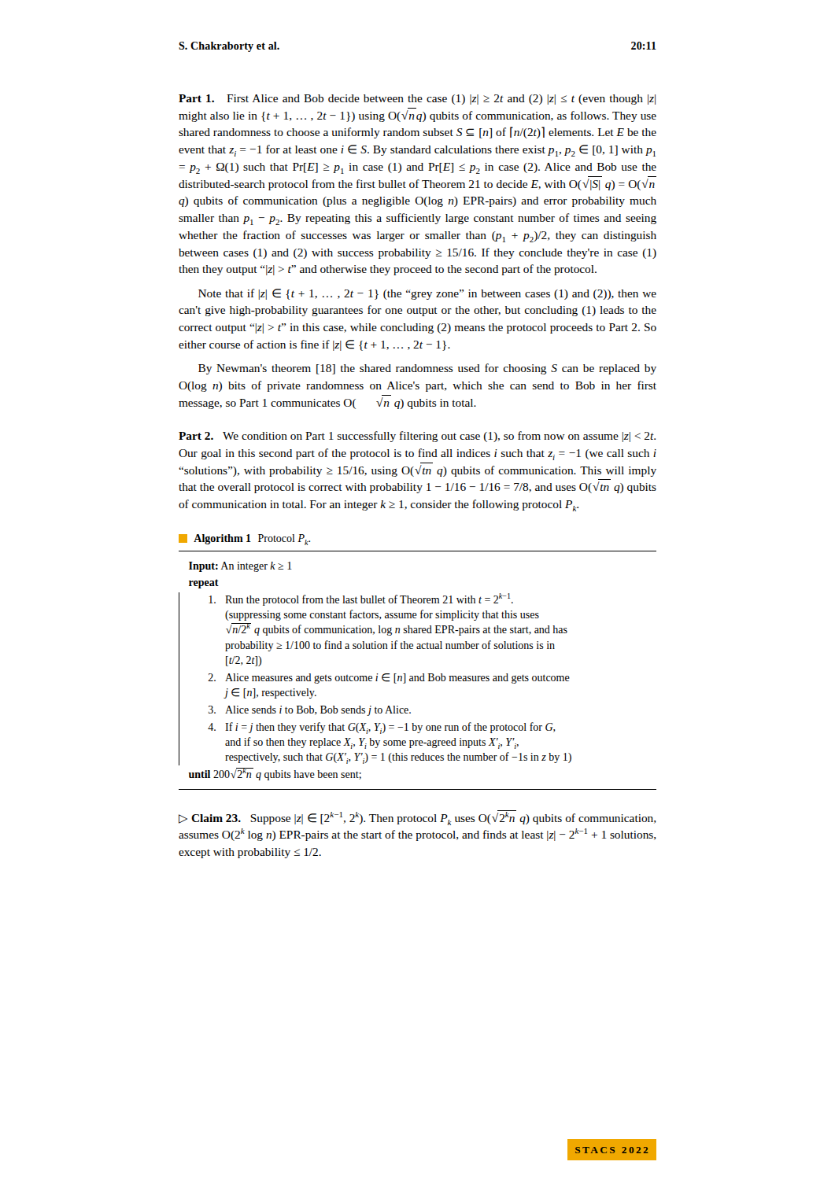S. Chakraborty et al. 20:11
Part 1. First Alice and Bob decide between the case (1) |z| ≥ 2t and (2) |z| ≤ t (even though |z| might also lie in {t + 1, … , 2t − 1}) using O(√n q) qubits of communication, as follows. They use shared randomness to choose a uniformly random subset S ⊆ [n] of ⌈n/(2t)⌉ elements. Let E be the event that zi = −1 for at least one i ∈ S. By standard calculations there exist p1, p2 ∈ [0, 1] with p1 = p2 + Ω(1) such that Pr[E] ≥ p1 in case (1) and Pr[E] ≤ p2 in case (2). Alice and Bob use the distributed-search protocol from the first bullet of Theorem 21 to decide E, with O(√|S| q) = O(√n q) qubits of communication (plus a negligible O(log n) EPR-pairs) and error probability much smaller than p1 − p2. By repeating this a sufficiently large constant number of times and seeing whether the fraction of successes was larger or smaller than (p1 + p2)/2, they can distinguish between cases (1) and (2) with success probability ≥ 15/16. If they conclude they're in case (1) then they output “|z| > t” and otherwise they proceed to the second part of the protocol.
Note that if |z| ∈ {t + 1, … , 2t − 1} (the “grey zone” in between cases (1) and (2)), then we can't give high-probability guarantees for one output or the other, but concluding (1) leads to the correct output “|z| > t” in this case, while concluding (2) means the protocol proceeds to Part 2. So either course of action is fine if |z| ∈ {t + 1, … , 2t − 1}.
By Newman's theorem [18] the shared randomness used for choosing S can be replaced by O(log n) bits of private randomness on Alice's part, which she can send to Bob in her first message, so Part 1 communicates O(√n q) qubits in total.
Part 2. We condition on Part 1 successfully filtering out case (1), so from now on assume |z| < 2t. Our goal in this second part of the protocol is to find all indices i such that zi = −1 (we call such i “solutions”), with probability ≥ 15/16, using O(√tn q) qubits of communication. This will imply that the overall protocol is correct with probability 1 − 1/16 − 1/16 = 7/8, and uses O(√tn q) qubits of communication in total. For an integer k ≥ 1, consider the following protocol Pk.
Algorithm 1 Protocol Pk.
Input: An integer k ≥ 1
repeat
Run the protocol from the last bullet of Theorem 21 with t = 2k−1. (suppressing some constant factors, assume for simplicity that this uses √n/2k q qubits of communication, log n shared EPR-pairs at the start, and has probability ≥ 1/100 to find a solution if the actual number of solutions is in [t/2, 2t])
Alice measures and gets outcome i ∈ [n] and Bob measures and gets outcome j ∈ [n], respectively.
Alice sends i to Bob, Bob sends j to Alice.
If i = j then they verify that G(Xi, Yi) = −1 by one run of the protocol for G, and if so then they replace Xi, Yi by some pre-agreed inputs X′i, Y′i, respectively, such that G(X′i, Y′i) = 1 (this reduces the number of −1s in z by 1)
until 200√2kn q qubits have been sent;
▷ Claim 23. Suppose |z| ∈ [2k−1, 2k). Then protocol Pk uses O(√2kn q) qubits of communication, assumes O(2k log n) EPR-pairs at the start of the protocol, and finds at least |z| − 2k−1 + 1 solutions, except with probability ≤ 1/2.
STACS 2022